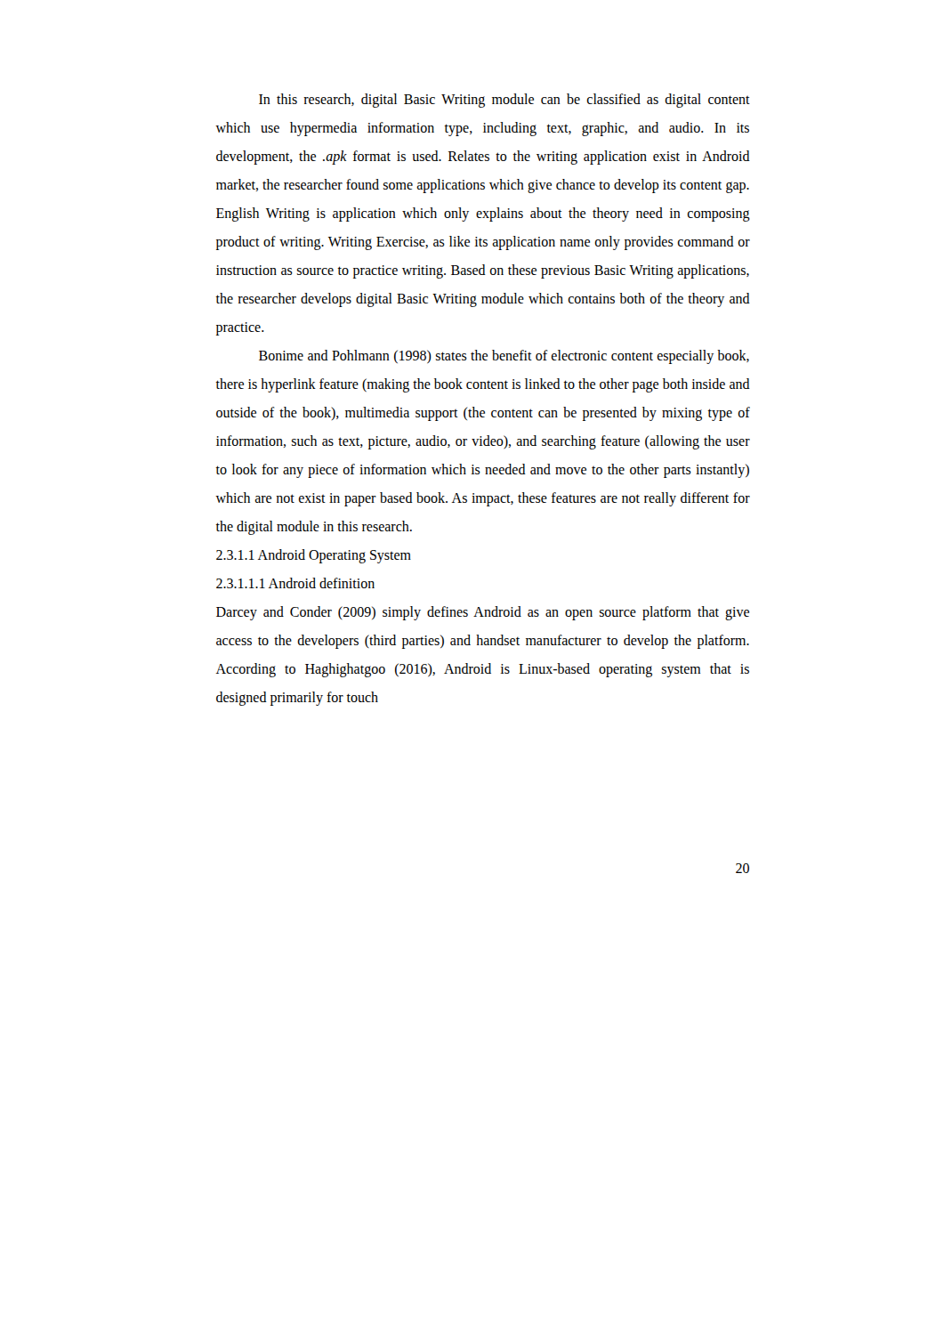In this research, digital Basic Writing module can be classified as digital content which use hypermedia information type, including text, graphic, and audio. In its development, the .apk format is used. Relates to the writing application exist in Android market, the researcher found some applications which give chance to develop its content gap. English Writing is application which only explains about the theory need in composing product of writing. Writing Exercise, as like its application name only provides command or instruction as source to practice writing. Based on these previous Basic Writing applications, the researcher develops digital Basic Writing module which contains both of the theory and practice.
Bonime and Pohlmann (1998) states the benefit of electronic content especially book, there is hyperlink feature (making the book content is linked to the other page both inside and outside of the book), multimedia support (the content can be presented by mixing type of information, such as text, picture, audio, or video), and searching feature (allowing the user to look for any piece of information which is needed and move to the other parts instantly) which are not exist in paper based book. As impact, these features are not really different for the digital module in this research.
2.3.1.1 Android Operating System
2.3.1.1.1 Android definition
Darcey and Conder (2009) simply defines Android as an open source platform that give access to the developers (third parties) and handset manufacturer to develop the platform. According to Haghighatgoo (2016), Android is Linux-based operating system that is designed primarily for touch
20